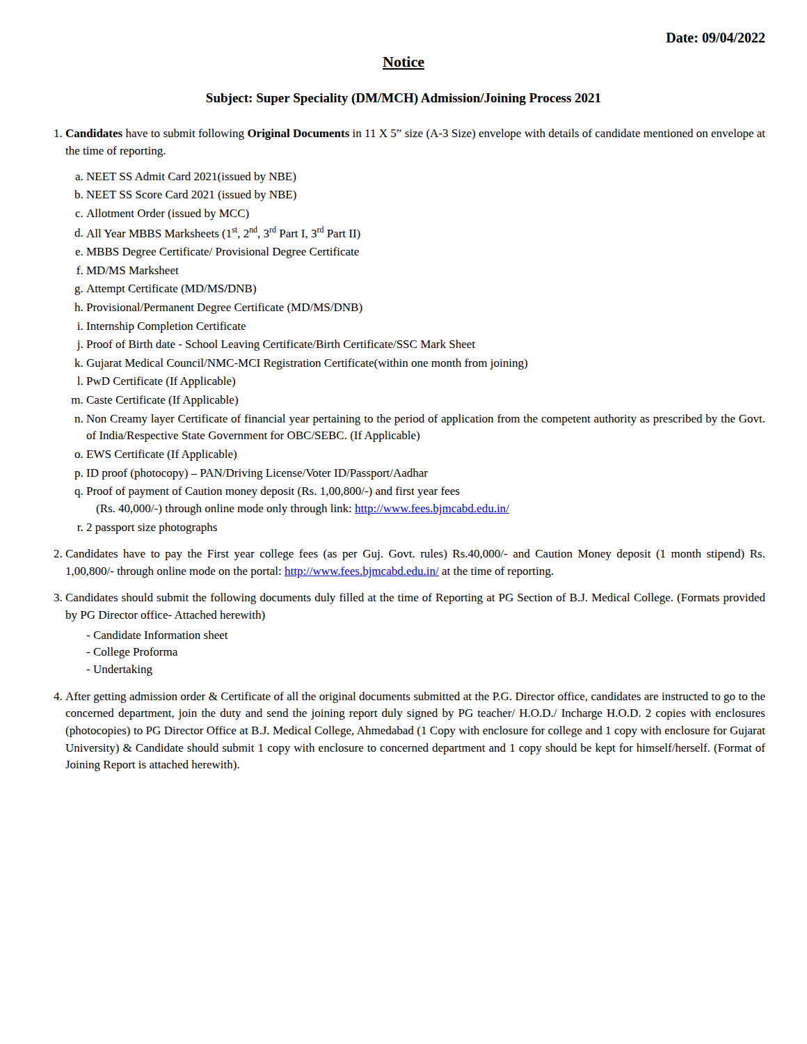Date: 09/04/2022
Notice
Subject: Super Speciality (DM/MCH) Admission/Joining Process 2021
Candidates have to submit following Original Documents in 11 X 5” size (A-3 Size) envelope with details of candidate mentioned on envelope at the time of reporting.
NEET SS Admit Card 2021(issued by NBE)
NEET SS Score Card 2021 (issued by NBE)
Allotment Order (issued by MCC)
All Year MBBS Marksheets (1st, 2nd, 3rd Part I, 3rd Part II)
MBBS Degree Certificate/ Provisional Degree Certificate
MD/MS Marksheet
Attempt Certificate (MD/MS/DNB)
Provisional/Permanent Degree Certificate (MD/MS/DNB)
Internship Completion Certificate
Proof of Birth date - School Leaving Certificate/Birth Certificate/SSC Mark Sheet
Gujarat Medical Council/NMC-MCI Registration Certificate(within one month from joining)
PwD Certificate (If Applicable)
Caste Certificate (If Applicable)
Non Creamy layer Certificate of financial year pertaining to the period of application from the competent authority as prescribed by the Govt. of India/Respective State Government for OBC/SEBC. (If Applicable)
EWS Certificate (If Applicable)
ID proof (photocopy) – PAN/Driving License/Voter ID/Passport/Aadhar
Proof of payment of Caution money deposit (Rs. 1,00,800/-) and first year fees
(Rs. 40,000/-) through online mode only through link: http://www.fees.bjmcabd.edu.in/
2 passport size photographs
Candidates have to pay the First year college fees (as per Guj. Govt. rules) Rs.40,000/- and Caution Money deposit (1 month stipend) Rs. 1,00,800/- through online mode on the portal: http://www.fees.bjmcabd.edu.in/ at the time of reporting.
Candidates should submit the following documents duly filled at the time of Reporting at PG Section of B.J. Medical College. (Formats provided by PG Director office- Attached herewith)
- Candidate Information sheet
- College Proforma
- Undertaking
After getting admission order & Certificate of all the original documents submitted at the P.G. Director office, candidates are instructed to go to the concerned department, join the duty and send the joining report duly signed by PG teacher/ H.O.D./ Incharge H.O.D. 2 copies with enclosures (photocopies) to PG Director Office at B.J. Medical College, Ahmedabad (1 Copy with enclosure for college and 1 copy with enclosure for Gujarat University) & Candidate should submit 1 copy with enclosure to concerned department and 1 copy should be kept for himself/herself. (Format of Joining Report is attached herewith).